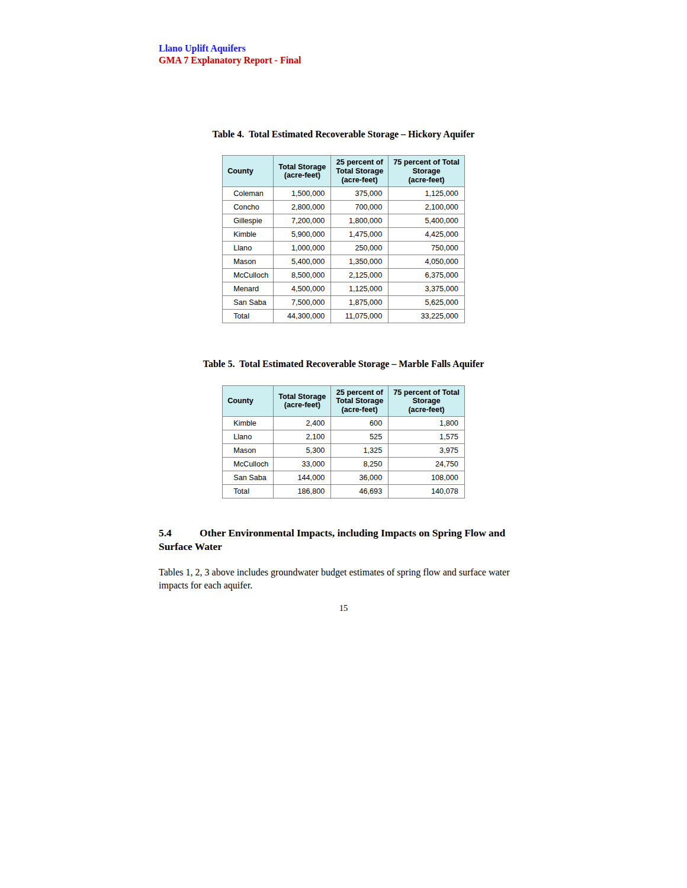Llano Uplift Aquifers
GMA 7 Explanatory Report - Final
Table 4. Total Estimated Recoverable Storage – Hickory Aquifer
| County | Total Storage (acre-feet) | 25 percent of Total Storage (acre-feet) | 75 percent of Total Storage (acre-feet) |
| --- | --- | --- | --- |
| Coleman | 1,500,000 | 375,000 | 1,125,000 |
| Concho | 2,800,000 | 700,000 | 2,100,000 |
| Gillespie | 7,200,000 | 1,800,000 | 5,400,000 |
| Kimble | 5,900,000 | 1,475,000 | 4,425,000 |
| Llano | 1,000,000 | 250,000 | 750,000 |
| Mason | 5,400,000 | 1,350,000 | 4,050,000 |
| McCulloch | 8,500,000 | 2,125,000 | 6,375,000 |
| Menard | 4,500,000 | 1,125,000 | 3,375,000 |
| San Saba | 7,500,000 | 1,875,000 | 5,625,000 |
| Total | 44,300,000 | 11,075,000 | 33,225,000 |
Table 5. Total Estimated Recoverable Storage – Marble Falls Aquifer
| County | Total Storage (acre-feet) | 25 percent of Total Storage (acre-feet) | 75 percent of Total Storage (acre-feet) |
| --- | --- | --- | --- |
| Kimble | 2,400 | 600 | 1,800 |
| Llano | 2,100 | 525 | 1,575 |
| Mason | 5,300 | 1,325 | 3,975 |
| McCulloch | 33,000 | 8,250 | 24,750 |
| San Saba | 144,000 | 36,000 | 108,000 |
| Total | 186,800 | 46,693 | 140,078 |
5.4 Other Environmental Impacts, including Impacts on Spring Flow and Surface Water
Tables 1, 2, 3 above includes groundwater budget estimates of spring flow and surface water impacts for each aquifer.
15